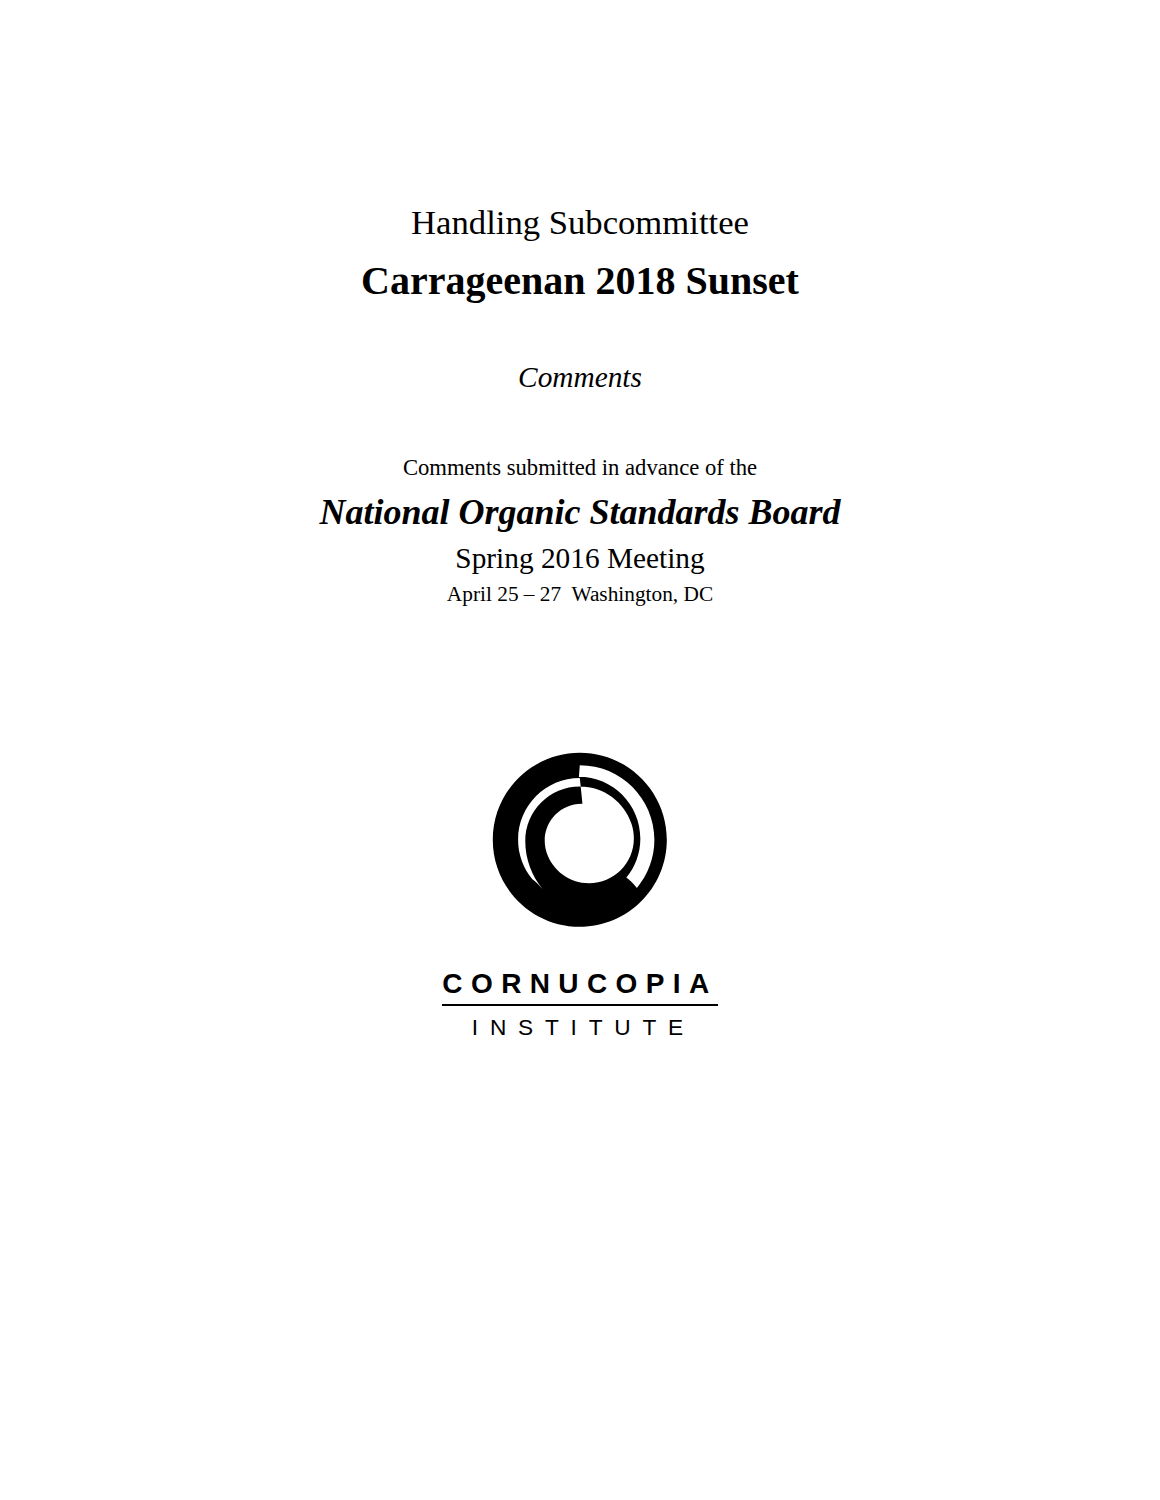Handling Subcommittee
Carrageenan 2018 Sunset
Comments
Comments submitted in advance of the
National Organic Standards Board
Spring 2016 Meeting
April 25 – 27 Washington, DC
CORNUCOPIA INSTITUTE